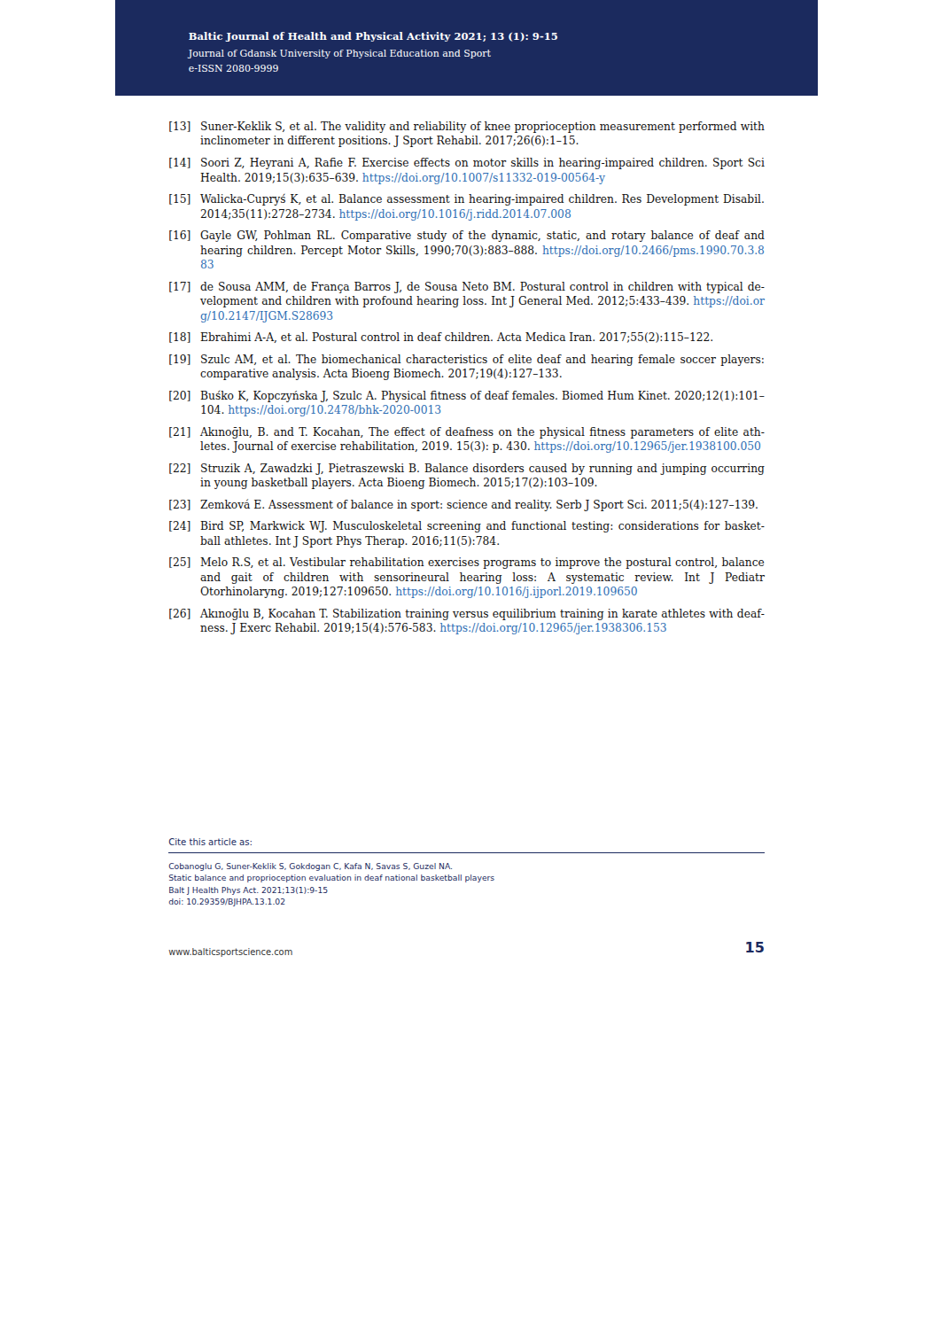Baltic Journal of Health and Physical Activity 2021; 13 (1): 9-15
Journal of Gdansk University of Physical Education and Sport
e-ISSN 2080-9999
[13] Suner-Keklik S, et al. The validity and reliability of knee proprioception measurement performed with inclinometer in different positions. J Sport Rehabil. 2017;26(6):1–15.
[14] Soori Z, Heyrani A, Rafie F. Exercise effects on motor skills in hearing-impaired children. Sport Sci Health. 2019;15(3):635–639. https://doi.org/10.1007/s11332-019-00564-y
[15] Walicka-Cupryś K, et al. Balance assessment in hearing-impaired children. Res Development Disabil. 2014;35(11):2728–2734. https://doi.org/10.1016/j.ridd.2014.07.008
[16] Gayle GW, Pohlman RL. Comparative study of the dynamic, static, and rotary balance of deaf and hearing children. Percept Motor Skills, 1990;70(3):883–888. https://doi.org/10.2466/pms.1990.70.3.883
[17] de Sousa AMM, de França Barros J, de Sousa Neto BM. Postural control in children with typical development and children with profound hearing loss. Int J General Med. 2012;5:433–439. https://doi.org/10.2147/IJGM.S28693
[18] Ebrahimi A-A, et al. Postural control in deaf children. Acta Medica Iran. 2017;55(2):115–122.
[19] Szulc AM, et al. The biomechanical characteristics of elite deaf and hearing female soccer players: comparative analysis. Acta Bioeng Biomech. 2017;19(4):127–133.
[20] Buśko K, Kopczyńska J, Szulc A. Physical fitness of deaf females. Biomed Hum Kinet. 2020;12(1):101–104. https://doi.org/10.2478/bhk-2020-0013
[21] Akınoğlu, B. and T. Kocahan, The effect of deafness on the physical fitness parameters of elite athletes. Journal of exercise rehabilitation, 2019. 15(3): p. 430. https://doi.org/10.12965/jer.1938100.050
[22] Struzik A, Zawadzki J, Pietraszewski B. Balance disorders caused by running and jumping occurring in young basketball players. Acta Bioeng Biomech. 2015;17(2):103–109.
[23] Zemková E. Assessment of balance in sport: science and reality. Serb J Sport Sci. 2011;5(4):127–139.
[24] Bird SP, Markwick WJ. Musculoskeletal screening and functional testing: considerations for basketball athletes. Int J Sport Phys Therap. 2016;11(5):784.
[25] Melo R.S, et al. Vestibular rehabilitation exercises programs to improve the postural control, balance and gait of children with sensorineural hearing loss: A systematic review. Int J Pediatr Otorhinolaryng. 2019;127:109650. https://doi.org/10.1016/j.ijporl.2019.109650
[26] Akınoğlu B, Kocahan T. Stabilization training versus equilibrium training in karate athletes with deafness. J Exerc Rehabil. 2019;15(4):576-583. https://doi.org/10.12965/jer.1938306.153
Cite this article as:
Cobanoglu G, Suner-Keklik S, Gokdogan C, Kafa N, Savas S, Guzel NA.
Static balance and proprioception evaluation in deaf national basketball players
Balt J Health Phys Act. 2021;13(1):9-15
doi: 10.29359/BJHPA.13.1.02
www.balticsportscience.com
15